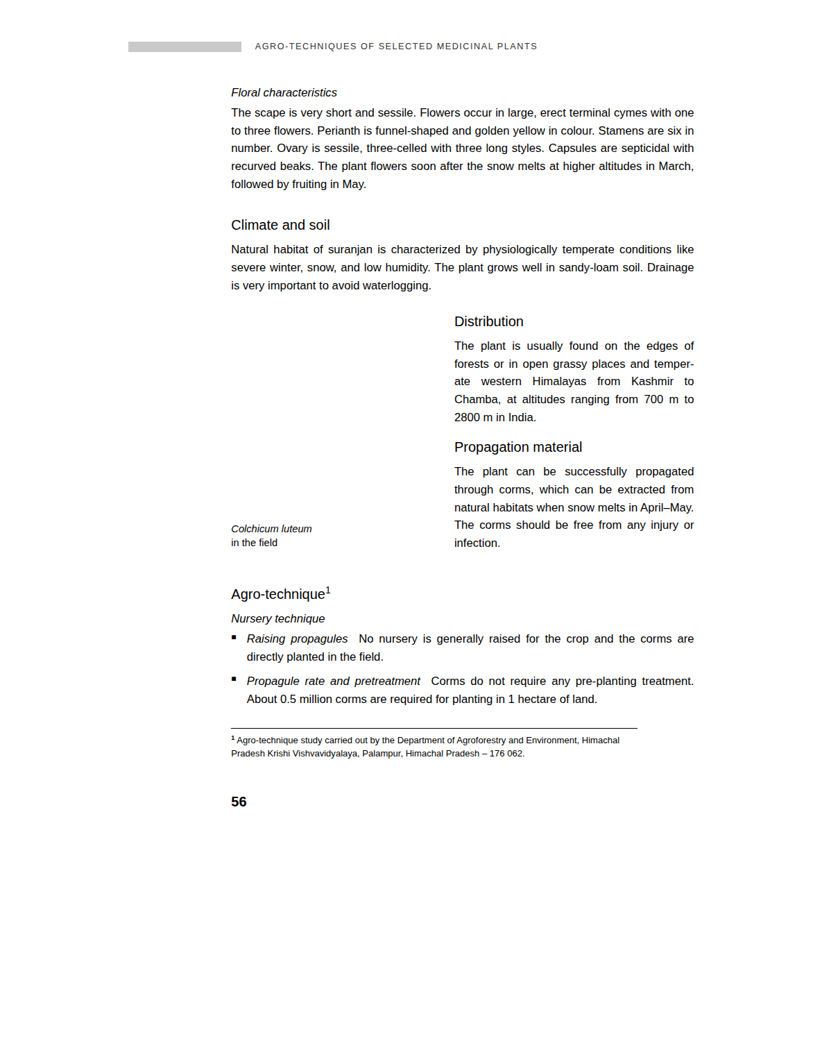Agro-techniques of Selected Medicinal Plants
Floral characteristics
The scape is very short and sessile. Flowers occur in large, erect terminal cymes with one to three flowers. Perianth is funnel-shaped and golden yellow in colour. Stamens are six in number. Ovary is sessile, three-celled with three long styles. Capsules are septicidal with recurved beaks. The plant flowers soon after the snow melts at higher altitudes in March, followed by fruiting in May.
Climate and soil
Natural habitat of suranjan is characterized by physiologically temperate conditions like severe winter, snow, and low humidity. The plant grows well in sandy-loam soil. Drainage is very important to avoid waterlogging.
Colchicum luteum
in the field
Distribution
The plant is usually found on the edges of forests or in open grassy places and temperate western Himalayas from Kashmir to Chamba, at altitudes ranging from 700 m to 2800 m in India.
Propagation material
The plant can be successfully propagated through corms, which can be extracted from natural habitats when snow melts in April–May. The corms should be free from any injury or infection.
Agro-technique1
Nursery technique
Raising propagules No nursery is generally raised for the crop and the corms are directly planted in the field.
Propagule rate and pretreatment Corms do not require any pre-planting treatment. About 0.5 million corms are required for planting in 1 hectare of land.
1 Agro-technique study carried out by the Department of Agroforestry and Environment, Himachal Pradesh Krishi Vishvavidyalaya, Palampur, Himachal Pradesh – 176 062.
56